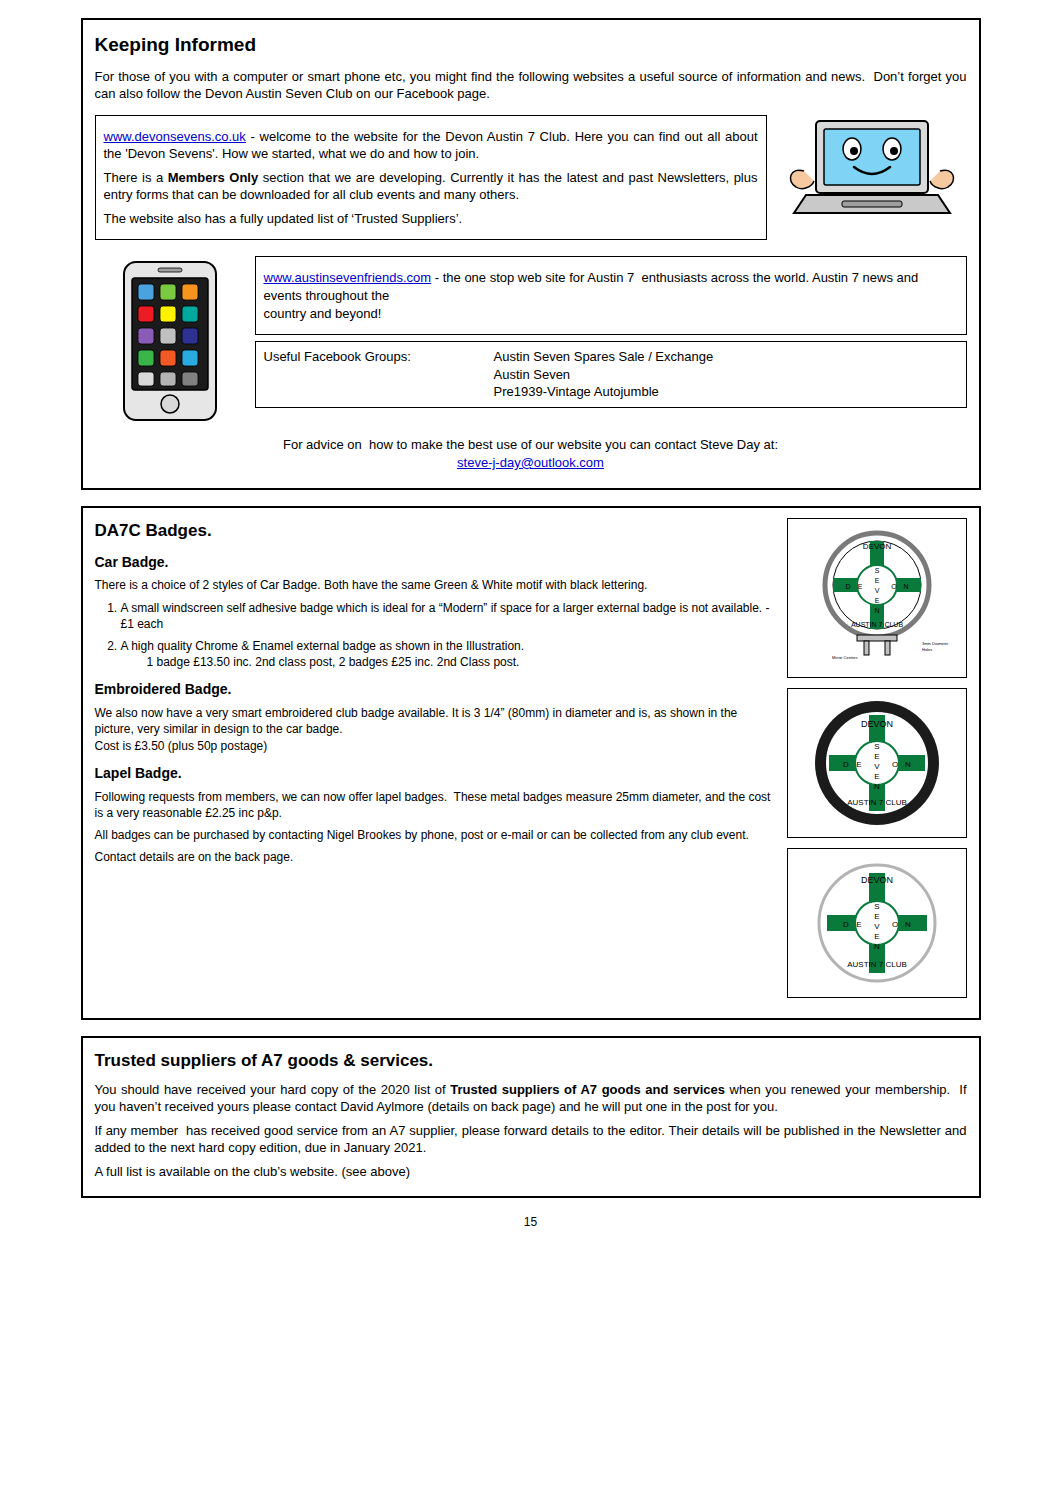Keeping Informed
For those of you with a computer or smart phone etc, you might find the following websites a useful source of information and news. Don’t forget you can also follow the Devon Austin Seven Club on our Facebook page.
www.devonsevens.co.uk - welcome to the website for the Devon Austin 7 Club. Here you can find out all about the 'Devon Sevens'. How we started, what we do and how to join.
There is a Members Only section that we are developing. Currently it has the latest and past Newsletters, plus entry forms that can be downloaded for all club events and many others.
The website also has a fully updated list of ‘Trusted Suppliers’.
www.austinsevenfriends.com - the one stop web site for Austin 7 enthusiasts across the world. Austin 7 news and events throughout the
country and beyond!
Useful Facebook Groups:
Austin Seven Spares Sale / Exchange
Austin Seven
Pre1939-Vintage Autojumble
For advice on how to make the best use of our website you can contact Steve Day at:
steve-j-day@outlook.com
DA7C Badges.
Car Badge.
There is a choice of 2 styles of Car Badge. Both have the same Green & White motif with black lettering.
A small windscreen self adhesive badge which is ideal for a “Modern” if space for a larger external badge is not available. - £1 each
A high quality Chrome & Enamel external badge as shown in the Illustration.
1 badge £13.50 inc. 2nd class post, 2 badges £25 inc. 2nd Class post.
Embroidered Badge.
We also now have a very smart embroidered club badge available. It is 3 1/4” (80mm) in diameter and is, as shown in the picture, very similar in design to the car badge.
Cost is £3.50 (plus 50p postage)
Lapel Badge.
Following requests from members, we can now offer lapel badges. These metal badges measure 25mm diameter, and the cost is a very reasonable £2.25 inc p&p.
All badges can be purchased by contacting Nigel Brookes by phone, post or e-mail or can be collected from any club event.
Contact details are on the back page.
DEVON S E V E N D E O N AUSTIN 7 CLUB 3mm Diameter Holes Mirror Centres
DEVON S E V E N D E O N AUSTIN 7 CLUB
DEVON S E V E N D E O N AUSTIN 7 CLUB
Trusted suppliers of A7 goods & services.
You should have received your hard copy of the 2020 list of Trusted suppliers of A7 goods and services when you renewed your membership. If you haven’t received yours please contact David Aylmore (details on back page) and he will put one in the post for you.
If any member has received good service from an A7 supplier, please forward details to the editor. Their details will be published in the Newsletter and added to the next hard copy edition, due in January 2021.
A full list is available on the club’s website. (see above)
15